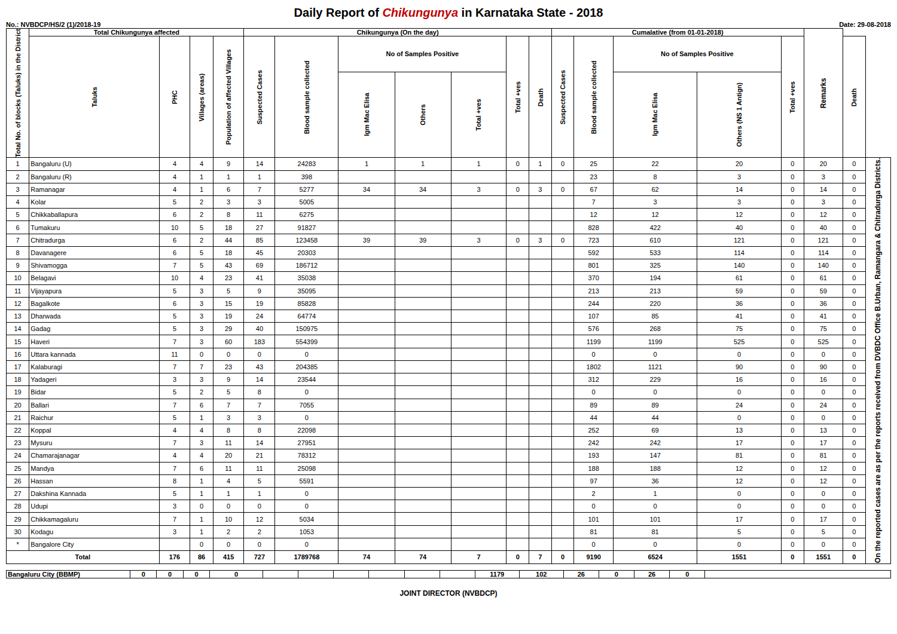Daily Report of Chikungunya in Karnataka State - 2018
No.: NVBDCP/HS/2 (1)/2018-19 Date: 29-08-2018
| Total No. of blocks (Taluks) in the District | Total Chikungunya affected | Chikungunya (On the day) | Cumalative (from 01-01-2018) | Remarks |
| --- | --- | --- | --- | --- |
| Taluks | PHC | Villages (areas) | Population of affected Villages | Suspected Cases | Blood sample collected | No of Samples Positive | Total +ves | Death | Suspected Cases | Blood sample collected | No of Samples Positive | Total +ves | Death |
| Igm Mac Elisa | Others | Total +ves | Igm Mac Elisa | Others (NS 1 Antign) |
| 1 | Bangaluru (U) | 4 | 4 | 9 | 14 | 24283 | 1 | 1 | 1 | 0 | 1 | 0 | 25 | 22 | 20 | 0 | 20 | 0 | On the reported cases are as per the reports received from DVBDC Office B.Urban, Ramangara & Chitradurga Districts. |
| 2 | Bangaluru (R) | 4 | 1 | 1 | 1 | 398 | | | | | | | 23 | 8 | 3 | 0 | 3 | 0 |
| 3 | Ramanagar | 4 | 1 | 6 | 7 | 5277 | 34 | 34 | 3 | 0 | 3 | 0 | 67 | 62 | 14 | 0 | 14 | 0 |
| 4 | Kolar | 5 | 2 | 3 | 3 | 5005 | | | | | | | 7 | 3 | 3 | 0 | 3 | 0 |
| 5 | Chikkaballapura | 6 | 2 | 8 | 11 | 6275 | | | | | | | 12 | 12 | 12 | 0 | 12 | 0 |
| 6 | Tumakuru | 10 | 5 | 18 | 27 | 91827 | | | | | | | 828 | 422 | 40 | 0 | 40 | 0 |
| 7 | Chitradurga | 6 | 2 | 44 | 85 | 123458 | 39 | 39 | 3 | 0 | 3 | 0 | 723 | 610 | 121 | 0 | 121 | 0 |
| 8 | Davanagere | 6 | 5 | 18 | 45 | 20303 | | | | | | | 592 | 533 | 114 | 0 | 114 | 0 |
| 9 | Shivamogga | 7 | 5 | 43 | 69 | 186712 | | | | | | | 801 | 325 | 140 | 0 | 140 | 0 |
| 10 | Belagavi | 10 | 4 | 23 | 41 | 35038 | | | | | | | 370 | 194 | 61 | 0 | 61 | 0 |
| 11 | Vijayapura | 5 | 3 | 5 | 9 | 35095 | | | | | | | 213 | 213 | 59 | 0 | 59 | 0 |
| 12 | Bagalkote | 6 | 3 | 15 | 19 | 85828 | | | | | | | 244 | 220 | 36 | 0 | 36 | 0 |
| 13 | Dharwada | 5 | 3 | 19 | 24 | 64774 | | | | | | | 107 | 85 | 41 | 0 | 41 | 0 |
| 14 | Gadag | 5 | 3 | 29 | 40 | 150975 | | | | | | | 576 | 268 | 75 | 0 | 75 | 0 |
| 15 | Haveri | 7 | 3 | 60 | 183 | 554399 | | | | | | | 1199 | 1199 | 525 | 0 | 525 | 0 |
| 16 | Uttara kannada | 11 | 0 | 0 | 0 | 0 | | | | | | | 0 | 0 | 0 | 0 | 0 | 0 |
| 17 | Kalaburagi | 7 | 7 | 23 | 43 | 204385 | | | | | | | 1802 | 1121 | 90 | 0 | 90 | 0 |
| 18 | Yadageri | 3 | 3 | 9 | 14 | 23544 | | | | | | | 312 | 229 | 16 | 0 | 16 | 0 |
| 19 | Bidar | 5 | 2 | 5 | 8 | 0 | | | | | | | 0 | 0 | 0 | 0 | 0 | 0 |
| 20 | Ballari | 7 | 6 | 7 | 7 | 7055 | | | | | | | 89 | 89 | 24 | 0 | 24 | 0 |
| 21 | Raichur | 5 | 1 | 3 | 3 | 0 | | | | | | | 44 | 44 | 0 | 0 | 0 | 0 |
| 22 | Koppal | 4 | 4 | 8 | 8 | 22098 | | | | | | | 252 | 69 | 13 | 0 | 13 | 0 |
| 23 | Mysuru | 7 | 3 | 11 | 14 | 27951 | | | | | | | 242 | 242 | 17 | 0 | 17 | 0 |
| 24 | Chamarajanagar | 4 | 4 | 20 | 21 | 78312 | | | | | | | 193 | 147 | 81 | 0 | 81 | 0 |
| 25 | Mandya | 7 | 6 | 11 | 11 | 25098 | | | | | | | 188 | 188 | 12 | 0 | 12 | 0 |
| 26 | Hassan | 8 | 1 | 4 | 5 | 5591 | | | | | | | 97 | 36 | 12 | 0 | 12 | 0 |
| 27 | Dakshina Kannada | 5 | 1 | 1 | 1 | 0 | | | | | | | 2 | 1 | 0 | 0 | 0 | 0 |
| 28 | Udupi | 3 | 0 | 0 | 0 | 0 | | | | | | | 0 | 0 | 0 | 0 | 0 | 0 |
| 29 | Chikkamagaluru | 7 | 1 | 10 | 12 | 5034 | | | | | | | 101 | 101 | 17 | 0 | 17 | 0 |
| 30 | Kodagu | 3 | 1 | 2 | 2 | 1053 | | | | | | | 81 | 81 | 5 | 0 | 5 | 0 |
| * | Bangalore City | | 0 | 0 | 0 | 0 | | | | | | | 0 | 0 | 0 | 0 | 0 | 0 |
| Total | 176 | 86 | 415 | 727 | 1789768 | 74 | 74 | 7 | 0 | 7 | 0 | 9190 | 6524 | 1551 | 0 | 1551 | 0 |
| Bangaluru City (BBMP) | 0 | 0 | 0 | 0 | | | | | | | 1179 | 102 | 26 | 0 | 26 | 0 | |
JOINT DIRECTOR (NVBDCP)